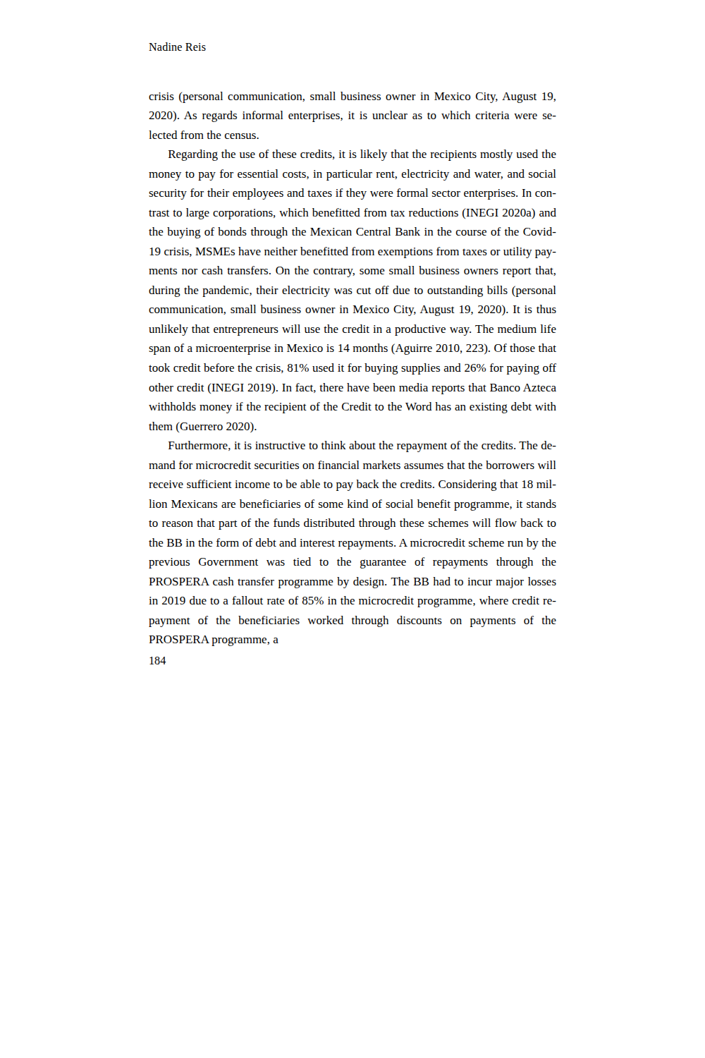Nadine Reis
crisis (personal communication, small business owner in Mexico City, August 19, 2020). As regards informal enterprises, it is unclear as to which criteria were selected from the census.
Regarding the use of these credits, it is likely that the recipients mostly used the money to pay for essential costs, in particular rent, electricity and water, and social security for their employees and taxes if they were formal sector enterprises. In contrast to large corporations, which benefitted from tax reductions (INEGI 2020a) and the buying of bonds through the Mexican Central Bank in the course of the Covid-19 crisis, MSMEs have neither benefitted from exemptions from taxes or utility payments nor cash transfers. On the contrary, some small business owners report that, during the pandemic, their electricity was cut off due to outstanding bills (personal communication, small business owner in Mexico City, August 19, 2020). It is thus unlikely that entrepreneurs will use the credit in a productive way. The medium life span of a microenterprise in Mexico is 14 months (Aguirre 2010, 223). Of those that took credit before the crisis, 81% used it for buying supplies and 26% for paying off other credit (INEGI 2019). In fact, there have been media reports that Banco Azteca withholds money if the recipient of the Credit to the Word has an existing debt with them (Guerrero 2020).
Furthermore, it is instructive to think about the repayment of the credits. The demand for microcredit securities on financial markets assumes that the borrowers will receive sufficient income to be able to pay back the credits. Considering that 18 million Mexicans are beneficiaries of some kind of social benefit programme, it stands to reason that part of the funds distributed through these schemes will flow back to the BB in the form of debt and interest repayments. A microcredit scheme run by the previous Government was tied to the guarantee of repayments through the PROSPERA cash transfer programme by design. The BB had to incur major losses in 2019 due to a fallout rate of 85% in the microcredit programme, where credit repayment of the beneficiaries worked through discounts on payments of the PROSPERA programme, a
184